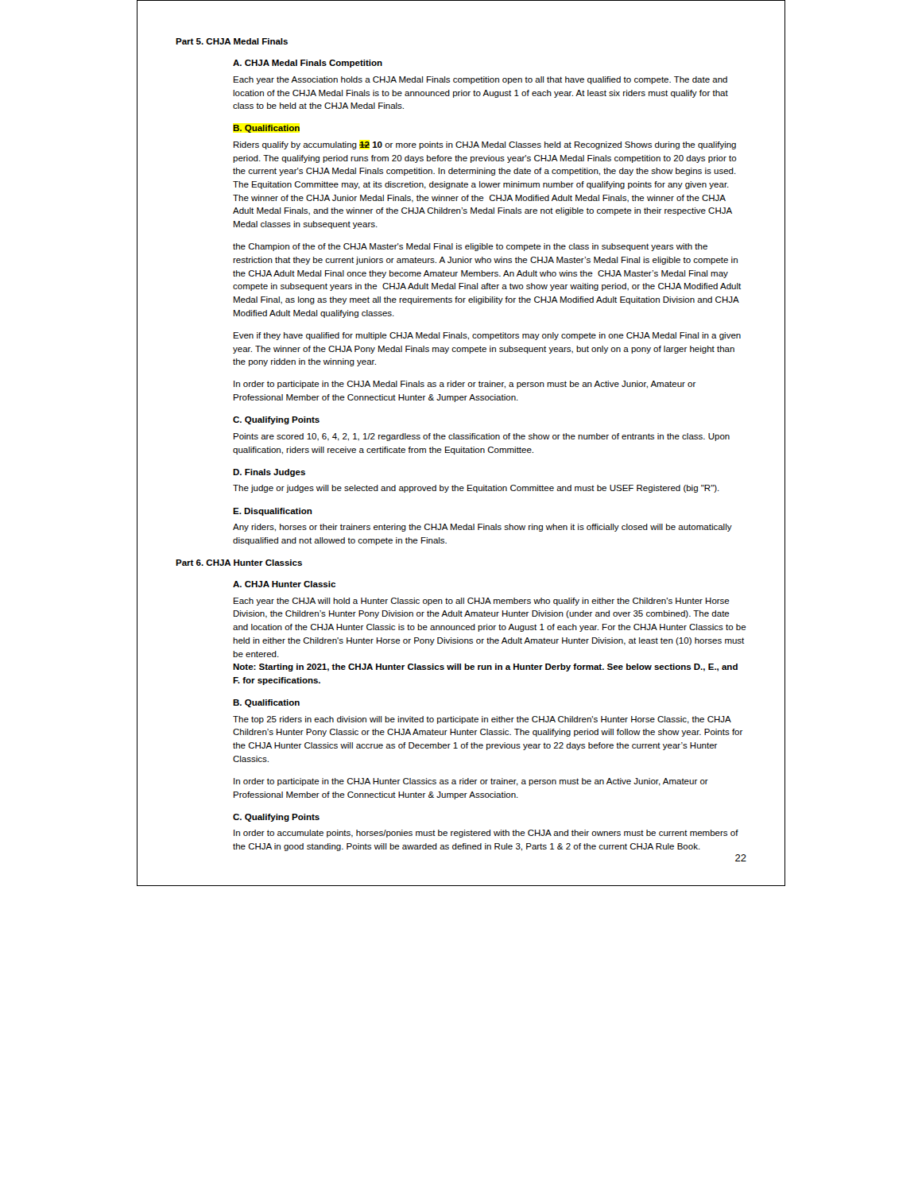Part 5. CHJA Medal Finals
A. CHJA Medal Finals Competition
Each year the Association holds a CHJA Medal Finals competition open to all that have qualified to compete. The date and location of the CHJA Medal Finals is to be announced prior to August 1 of each year. At least six riders must qualify for that class to be held at the CHJA Medal Finals.
B. Qualification
Riders qualify by accumulating 12 10 or more points in CHJA Medal Classes held at Recognized Shows during the qualifying period. The qualifying period runs from 20 days before the previous year's CHJA Medal Finals competition to 20 days prior to the current year's CHJA Medal Finals competition. In determining the date of a competition, the day the show begins is used. The Equitation Committee may, at its discretion, designate a lower minimum number of qualifying points for any given year. The winner of the CHJA Junior Medal Finals, the winner of the CHJA Modified Adult Medal Finals, the winner of the CHJA Adult Medal Finals, and the winner of the CHJA Children’s Medal Finals are not eligible to compete in their respective CHJA Medal classes in subsequent years.
the Champion of the of the CHJA Master's Medal Final is eligible to compete in the class in subsequent years with the restriction that they be current juniors or amateurs. A Junior who wins the CHJA Master’s Medal Final is eligible to compete in the CHJA Adult Medal Final once they become Amateur Members. An Adult who wins the CHJA Master’s Medal Final may compete in subsequent years in the CHJA Adult Medal Final after a two show year waiting period, or the CHJA Modified Adult Medal Final, as long as they meet all the requirements for eligibility for the CHJA Modified Adult Equitation Division and CHJA Modified Adult Medal qualifying classes.
Even if they have qualified for multiple CHJA Medal Finals, competitors may only compete in one CHJA Medal Final in a given year. The winner of the CHJA Pony Medal Finals may compete in subsequent years, but only on a pony of larger height than the pony ridden in the winning year.
In order to participate in the CHJA Medal Finals as a rider or trainer, a person must be an Active Junior, Amateur or Professional Member of the Connecticut Hunter & Jumper Association.
C. Qualifying Points
Points are scored 10, 6, 4, 2, 1, 1/2 regardless of the classification of the show or the number of entrants in the class. Upon qualification, riders will receive a certificate from the Equitation Committee.
D. Finals Judges
The judge or judges will be selected and approved by the Equitation Committee and must be USEF Registered (big "R").
E. Disqualification
Any riders, horses or their trainers entering the CHJA Medal Finals show ring when it is officially closed will be automatically disqualified and not allowed to compete in the Finals.
Part 6. CHJA Hunter Classics
A. CHJA Hunter Classic
Each year the CHJA will hold a Hunter Classic open to all CHJA members who qualify in either the Children's Hunter Horse Division, the Children’s Hunter Pony Division or the Adult Amateur Hunter Division (under and over 35 combined). The date and location of the CHJA Hunter Classic is to be announced prior to August 1 of each year. For the CHJA Hunter Classics to be held in either the Children's Hunter Horse or Pony Divisions or the Adult Amateur Hunter Division, at least ten (10) horses must be entered.
Note: Starting in 2021, the CHJA Hunter Classics will be run in a Hunter Derby format. See below sections D., E., and F. for specifications.
B. Qualification
The top 25 riders in each division will be invited to participate in either the CHJA Children's Hunter Horse Classic, the CHJA Children’s Hunter Pony Classic or the CHJA Amateur Hunter Classic. The qualifying period will follow the show year. Points for the CHJA Hunter Classics will accrue as of December 1 of the previous year to 22 days before the current year’s Hunter Classics.
In order to participate in the CHJA Hunter Classics as a rider or trainer, a person must be an Active Junior, Amateur or Professional Member of the Connecticut Hunter & Jumper Association.
C. Qualifying Points
In order to accumulate points, horses/ponies must be registered with the CHJA and their owners must be current members of the CHJA in good standing. Points will be awarded as defined in Rule 3, Parts 1 & 2 of the current CHJA Rule Book.
22